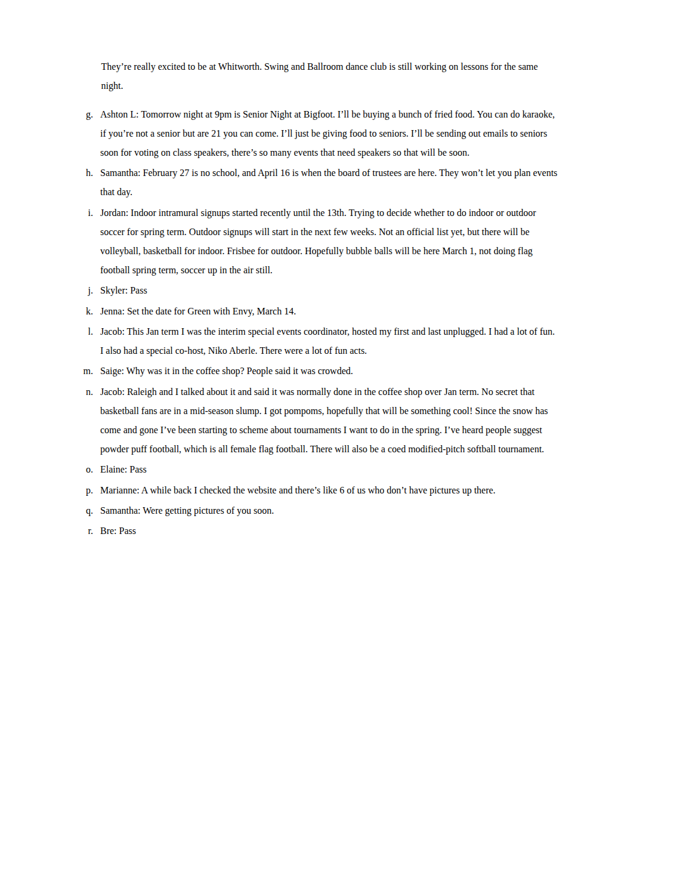They’re really excited to be at Whitworth. Swing and Ballroom dance club is still working on lessons for the same night.
Ashton L: Tomorrow night at 9pm is Senior Night at Bigfoot. I’ll be buying a bunch of fried food. You can do karaoke, if you’re not a senior but are 21 you can come. I’ll just be giving food to seniors. I’ll be sending out emails to seniors soon for voting on class speakers, there’s so many events that need speakers so that will be soon.
Samantha: February 27 is no school, and April 16 is when the board of trustees are here. They won’t let you plan events that day.
Jordan: Indoor intramural signups started recently until the 13th. Trying to decide whether to do indoor or outdoor soccer for spring term. Outdoor signups will start in the next few weeks. Not an official list yet, but there will be volleyball, basketball for indoor. Frisbee for outdoor. Hopefully bubble balls will be here March 1, not doing flag football spring term, soccer up in the air still.
Skyler: Pass
Jenna: Set the date for Green with Envy, March 14.
Jacob: This Jan term I was the interim special events coordinator, hosted my first and last unplugged. I had a lot of fun. I also had a special co-host, Niko Aberle. There were a lot of fun acts.
Saige: Why was it in the coffee shop? People said it was crowded.
Jacob: Raleigh and I talked about it and said it was normally done in the coffee shop over Jan term. No secret that basketball fans are in a mid-season slump. I got pompoms, hopefully that will be something cool! Since the snow has come and gone I’ve been starting to scheme about tournaments I want to do in the spring. I’ve heard people suggest powder puff football, which is all female flag football. There will also be a coed modified-pitch softball tournament.
Elaine: Pass
Marianne: A while back I checked the website and there’s like 6 of us who don’t have pictures up there.
Samantha: Were getting pictures of you soon.
Bre: Pass